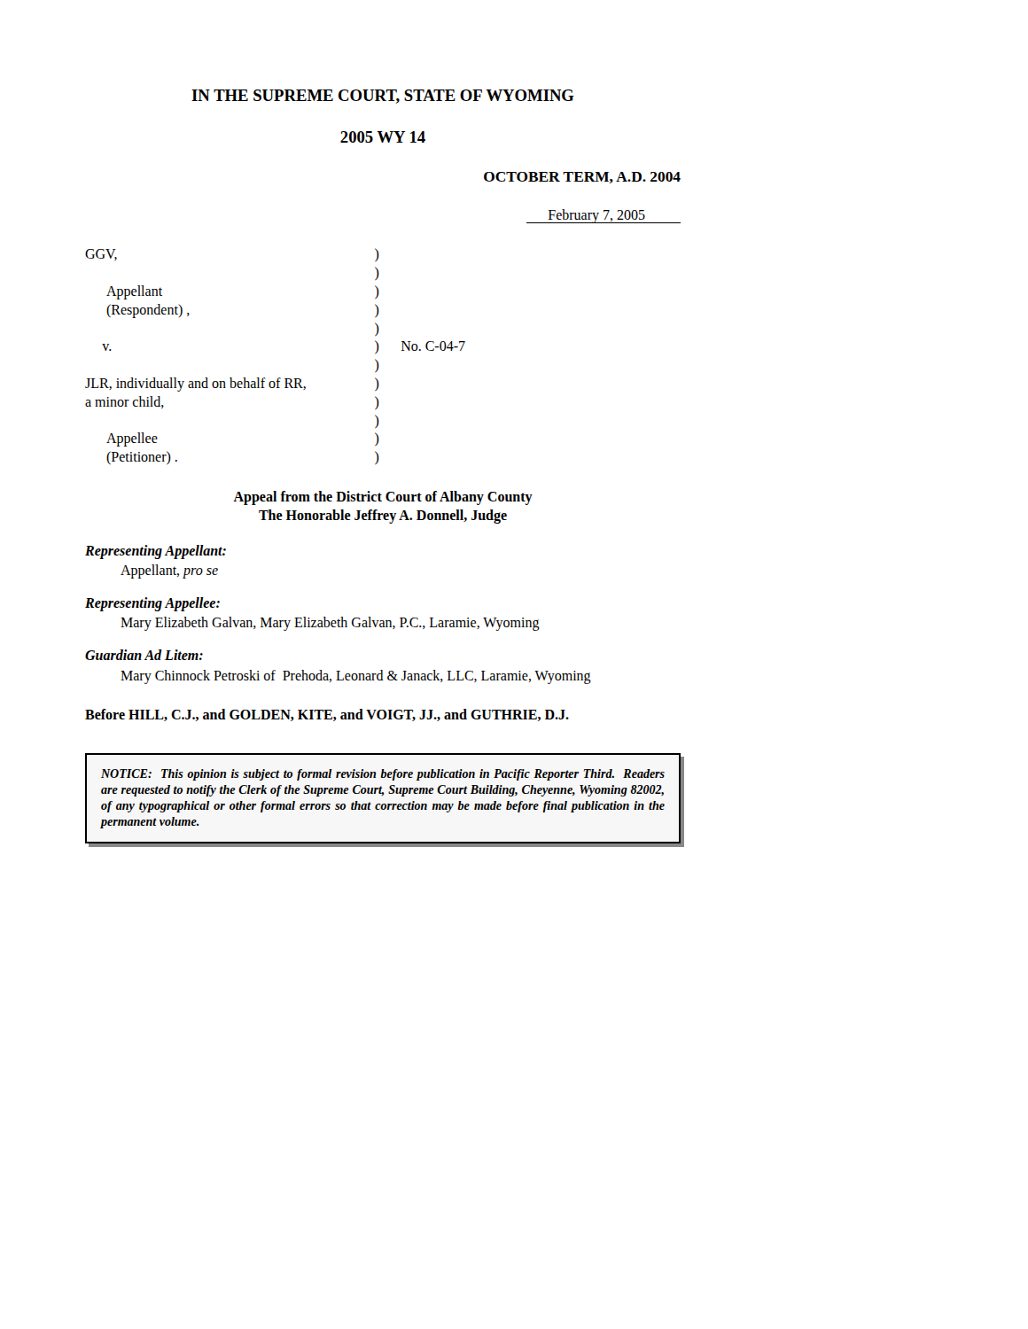IN THE SUPREME COURT, STATE OF WYOMING
2005 WY 14
OCTOBER TERM, A.D. 2004
February 7, 2005
| GGV, | ) | |
| | ) | |
| Appellant | ) | |
| (Respondent) , | ) | |
| | ) | |
| v. | ) | No. C-04-7 |
| | ) | |
| JLR, individually and on behalf of RR, | ) | |
| a minor child, | ) | |
| | ) | |
| Appellee | ) | |
| (Petitioner) . | ) | |
Appeal from the District Court of Albany County
The Honorable Jeffrey A. Donnell, Judge
Representing Appellant:
Appellant, pro se
Representing Appellee:
Mary Elizabeth Galvan, Mary Elizabeth Galvan, P.C., Laramie, Wyoming
Guardian Ad Litem:
Mary Chinnock Petroski of Prehoda, Leonard & Janack, LLC, Laramie, Wyoming
Before HILL, C.J., and GOLDEN, KITE, and VOIGT, JJ., and GUTHRIE, D.J.
NOTICE: This opinion is subject to formal revision before publication in Pacific Reporter Third. Readers are requested to notify the Clerk of the Supreme Court, Supreme Court Building, Cheyenne, Wyoming 82002, of any typographical or other formal errors so that correction may be made before final publication in the permanent volume.